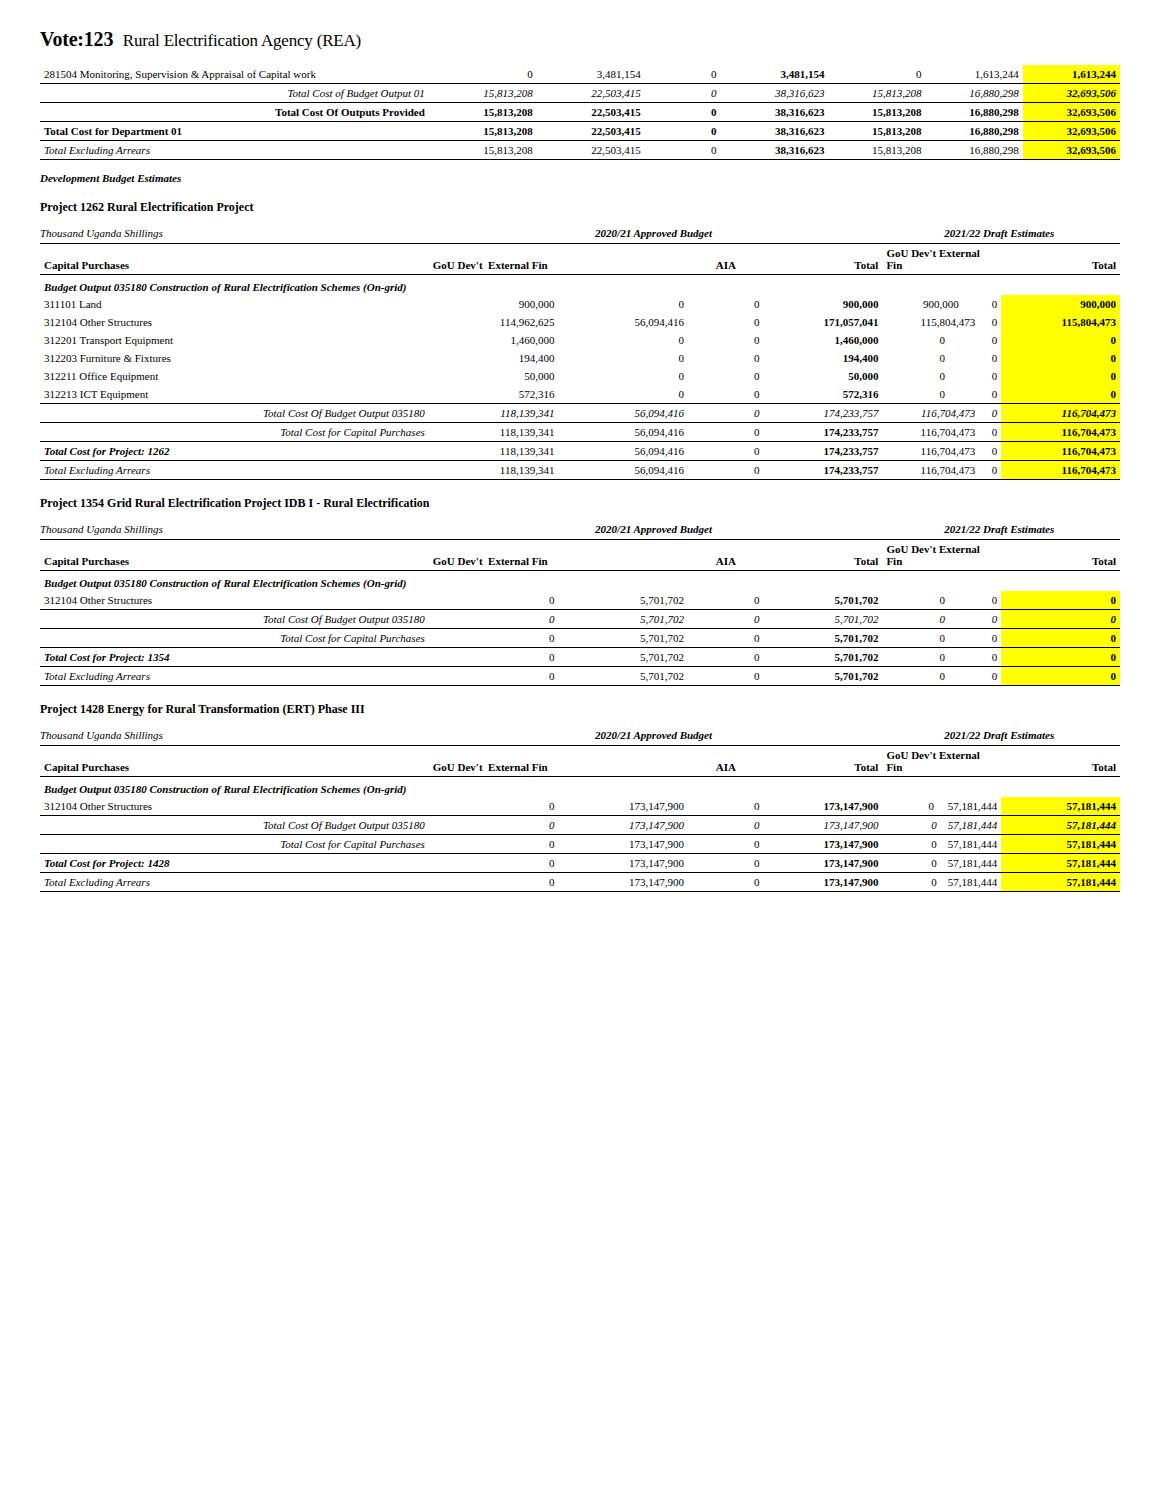Vote:123 Rural Electrification Agency (REA)
| 281504 Monitoring, Supervision & Appraisal of Capital work | 0 | 3,481,154 | 0 | 3,481,154 | 0 | 1,613,244 | 1,613,244 |
| Total Cost of Budget Output 01 | 15,813,208 | 22,503,415 | 0 | 38,316,623 | 15,813,208 | 16,880,298 | 32,693,506 |
| Total Cost Of Outputs Provided | 15,813,208 | 22,503,415 | 0 | 38,316,623 | 15,813,208 | 16,880,298 | 32,693,506 |
| Total Cost for Department 01 | 15,813,208 | 22,503,415 | 0 | 38,316,623 | 15,813,208 | 16,880,298 | 32,693,506 |
| Total Excluding Arrears | 15,813,208 | 22,503,415 | 0 | 38,316,623 | 15,813,208 | 16,880,298 | 32,693,506 |
Development Budget Estimates
Project 1262 Rural Electrification Project
| Thousand Uganda Shillings | 2020/21 Approved Budget | 2021/22 Draft Estimates |
| Capital Purchases | GoU Dev't External Fin | AIA | Total | GoU Dev't External Fin | Total |
| Budget Output 035180 Construction of Rural Electrification Schemes (On-grid) |
| 311101 Land | 900,000 | 0 | 0 | 900,000 | 900,000 0 | 900,000 |
| 312104 Other Structures | 114,962,625 | 56,094,416 | 0 | 171,057,041 | 115,804,473 0 | 115,804,473 |
| 312201 Transport Equipment | 1,460,000 | 0 | 0 | 1,460,000 | 0 0 | 0 |
| 312203 Furniture & Fixtures | 194,400 | 0 | 0 | 194,400 | 0 0 | 0 |
| 312211 Office Equipment | 50,000 | 0 | 0 | 50,000 | 0 0 | 0 |
| 312213 ICT Equipment | 572,316 | 0 | 0 | 572,316 | 0 0 | 0 |
| Total Cost Of Budget Output 035180 | 118,139,341 | 56,094,416 | 0 | 174,233,757 | 116,704,473 0 | 116,704,473 |
| Total Cost for Capital Purchases | 118,139,341 | 56,094,416 | 0 | 174,233,757 | 116,704,473 0 | 116,704,473 |
| Total Cost for Project: 1262 | 118,139,341 | 56,094,416 | 0 | 174,233,757 | 116,704,473 0 | 116,704,473 |
| Total Excluding Arrears | 118,139,341 | 56,094,416 | 0 | 174,233,757 | 116,704,473 0 | 116,704,473 |
Project 1354 Grid Rural Electrification Project IDB I - Rural Electrification
| Thousand Uganda Shillings | 2020/21 Approved Budget | 2021/22 Draft Estimates |
| Capital Purchases | GoU Dev't External Fin | AIA | Total | GoU Dev't External Fin | Total |
| Budget Output 035180 Construction of Rural Electrification Schemes (On-grid) |
| 312104 Other Structures | 0 | 5,701,702 | 0 | 5,701,702 | 0 0 | 0 |
| Total Cost Of Budget Output 035180 | 0 | 5,701,702 | 0 | 5,701,702 | 0 0 | 0 |
| Total Cost for Capital Purchases | 0 | 5,701,702 | 0 | 5,701,702 | 0 0 | 0 |
| Total Cost for Project: 1354 | 0 | 5,701,702 | 0 | 5,701,702 | 0 0 | 0 |
| Total Excluding Arrears | 0 | 5,701,702 | 0 | 5,701,702 | 0 0 | 0 |
Project 1428 Energy for Rural Transformation (ERT) Phase III
| Thousand Uganda Shillings | 2020/21 Approved Budget | 2021/22 Draft Estimates |
| Capital Purchases | GoU Dev't External Fin | AIA | Total | GoU Dev't External Fin | Total |
| Budget Output 035180 Construction of Rural Electrification Schemes (On-grid) |
| 312104 Other Structures | 0 | 173,147,900 | 0 | 173,147,900 | 0 57,181,444 | 57,181,444 |
| Total Cost Of Budget Output 035180 | 0 | 173,147,900 | 0 | 173,147,900 | 0 57,181,444 | 57,181,444 |
| Total Cost for Capital Purchases | 0 | 173,147,900 | 0 | 173,147,900 | 0 57,181,444 | 57,181,444 |
| Total Cost for Project: 1428 | 0 | 173,147,900 | 0 | 173,147,900 | 0 57,181,444 | 57,181,444 |
| Total Excluding Arrears | 0 | 173,147,900 | 0 | 173,147,900 | 0 57,181,444 | 57,181,444 |